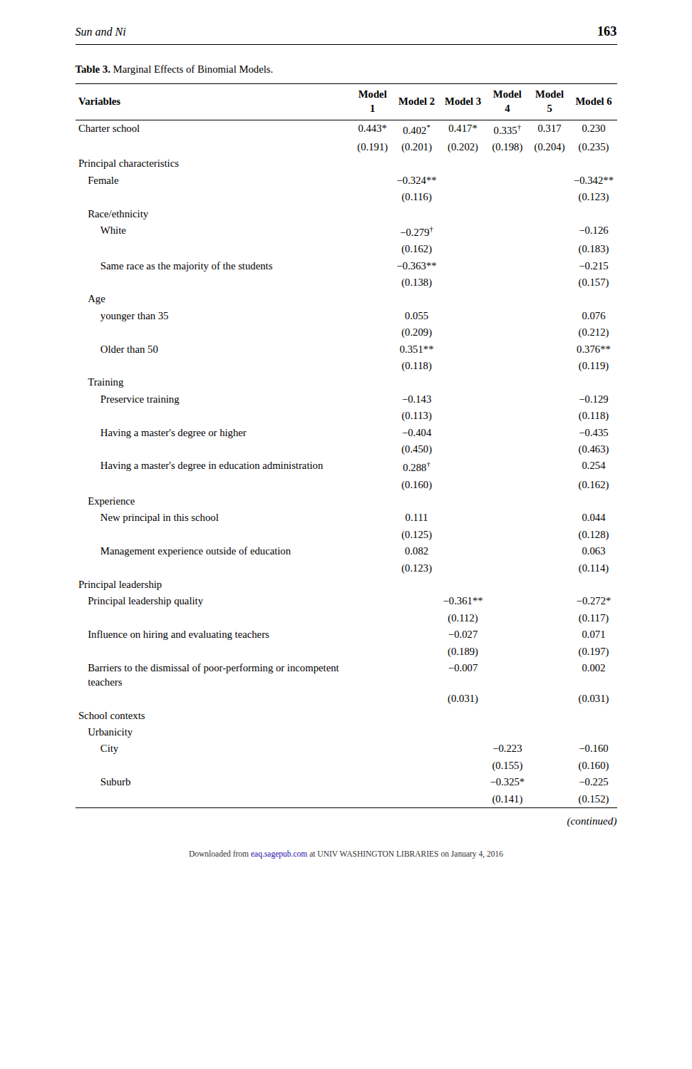Sun and Ni 163
Table 3. Marginal Effects of Binomial Models.
| Variables | Model 1 | Model 2 | Model 3 | Model 4 | Model 5 | Model 6 |
| --- | --- | --- | --- | --- | --- | --- |
| Charter school | 0.443* | 0.402 * | 0.417* | 0.335 † | 0.317 | 0.230 |
| | (0.191) | (0.201) | (0.202) | (0.198) | (0.204) | (0.235) |
| Principal characteristics | | | | | | |
| Female | | −0.324** | | | | −0.342** |
| | | (0.116) | | | | (0.123) |
| Race/ethnicity | | | | | | |
| White | | −0.279 † | | | | −0.126 |
| | | (0.162) | | | | (0.183) |
| Same race as the majority of the students | | −0.363** | | | | −0.215 |
| | | (0.138) | | | | (0.157) |
| Age | | | | | | |
| younger than 35 | | 0.055 | | | | 0.076 |
| | | (0.209) | | | | (0.212) |
| Older than 50 | | 0.351** | | | | 0.376** |
| | | (0.118) | | | | (0.119) |
| Training | | | | | | |
| Preservice training | | −0.143 | | | | −0.129 |
| | | (0.113) | | | | (0.118) |
| Having a master's degree or higher | | −0.404 | | | | −0.435 |
| | | (0.450) | | | | (0.463) |
| Having a master's degree in education administration | | 0.288 † | | | | 0.254 |
| | | (0.160) | | | | (0.162) |
| Experience | | | | | | |
| New principal in this school | | 0.111 | | | | 0.044 |
| | | (0.125) | | | | (0.128) |
| Management experience outside of education | | 0.082 | | | | 0.063 |
| | | (0.123) | | | | (0.114) |
| Principal leadership | | | | | | |
| Principal leadership quality | | | −0.361** | | | −0.272* |
| | | | (0.112) | | | (0.117) |
| Influence on hiring and evaluating teachers | | | −0.027 | | | 0.071 |
| | | | (0.189) | | | (0.197) |
| Barriers to the dismissal of poor-performing or incompetent teachers | | | −0.007 | | | 0.002 |
| | | | (0.031) | | | (0.031) |
| School contexts | | | | | | |
| Urbanicity | | | | | | |
| City | | | | −0.223 | | −0.160 |
| | | | | (0.155) | | (0.160) |
| Suburb | | | | −0.325* | | −0.225 |
| | | | | (0.141) | | (0.152) |
(continued)
Downloaded from eaq.sagepub.com at UNIV WASHINGTON LIBRARIES on January 4, 2016